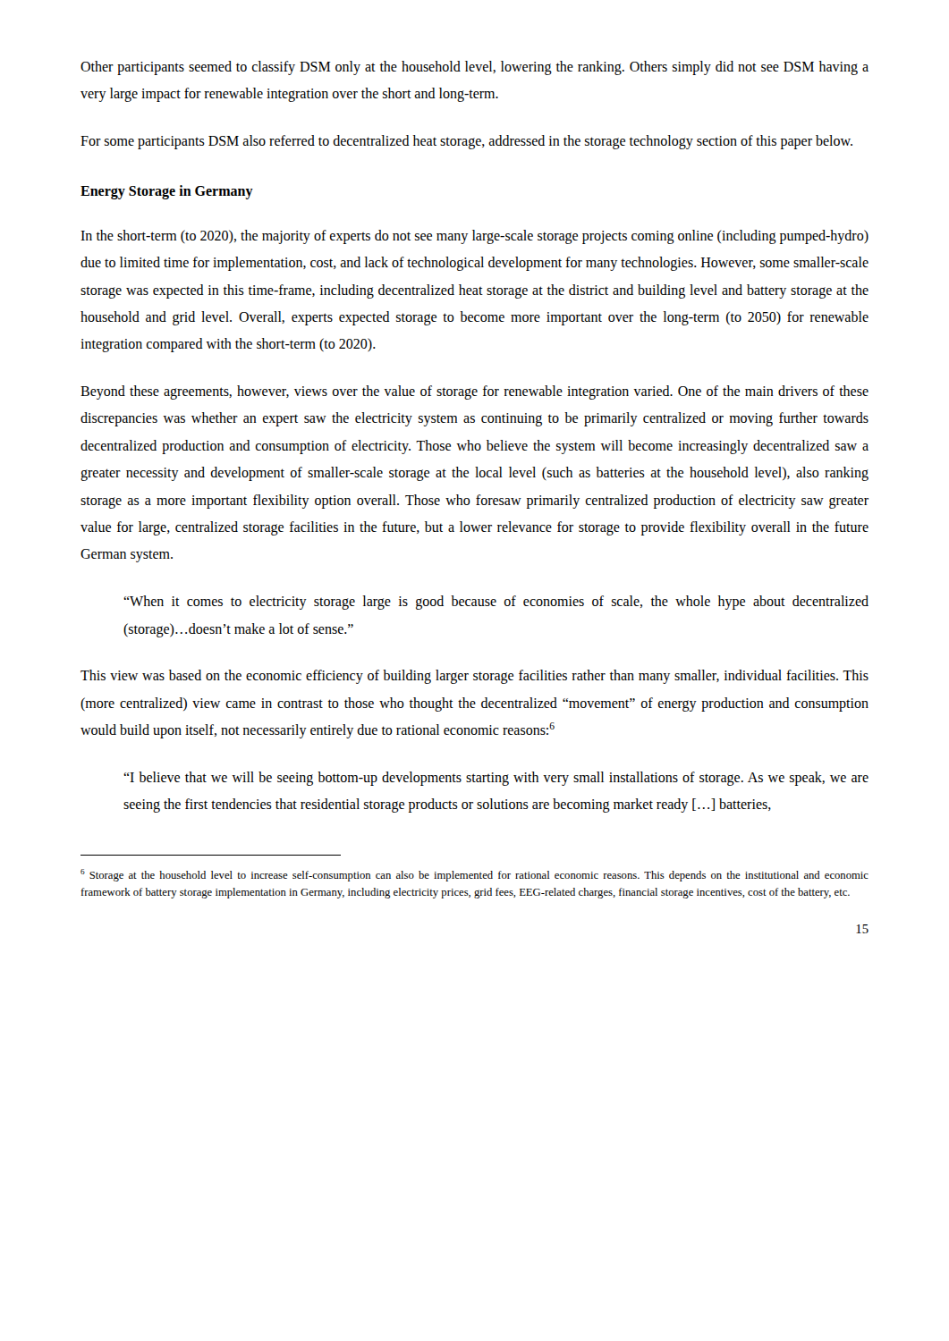Other participants seemed to classify DSM only at the household level, lowering the ranking. Others simply did not see DSM having a very large impact for renewable integration over the short and long-term.
For some participants DSM also referred to decentralized heat storage, addressed in the storage technology section of this paper below.
Energy Storage in Germany
In the short-term (to 2020), the majority of experts do not see many large-scale storage projects coming online (including pumped-hydro) due to limited time for implementation, cost, and lack of technological development for many technologies. However, some smaller-scale storage was expected in this time-frame, including decentralized heat storage at the district and building level and battery storage at the household and grid level. Overall, experts expected storage to become more important over the long-term (to 2050) for renewable integration compared with the short-term (to 2020).
Beyond these agreements, however, views over the value of storage for renewable integration varied. One of the main drivers of these discrepancies was whether an expert saw the electricity system as continuing to be primarily centralized or moving further towards decentralized production and consumption of electricity. Those who believe the system will become increasingly decentralized saw a greater necessity and development of smaller-scale storage at the local level (such as batteries at the household level), also ranking storage as a more important flexibility option overall. Those who foresaw primarily centralized production of electricity saw greater value for large, centralized storage facilities in the future, but a lower relevance for storage to provide flexibility overall in the future German system.
“When it comes to electricity storage large is good because of economies of scale, the whole hype about decentralized (storage)…doesn’t make a lot of sense.”
This view was based on the economic efficiency of building larger storage facilities rather than many smaller, individual facilities. This (more centralized) view came in contrast to those who thought the decentralized “movement” of energy production and consumption would build upon itself, not necessarily entirely due to rational economic reasons:6
“I believe that we will be seeing bottom-up developments starting with very small installations of storage. As we speak, we are seeing the first tendencies that residential storage products or solutions are becoming market ready […] batteries,
6 Storage at the household level to increase self-consumption can also be implemented for rational economic reasons. This depends on the institutional and economic framework of battery storage implementation in Germany, including electricity prices, grid fees, EEG-related charges, financial storage incentives, cost of the battery, etc.
15